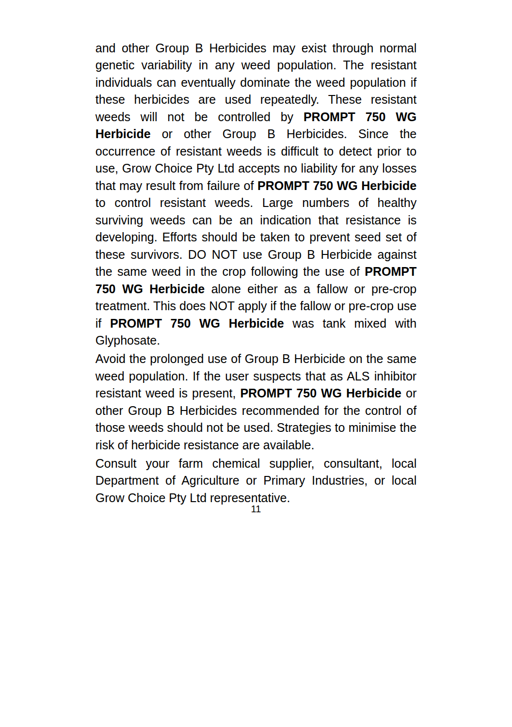and other Group B Herbicides may exist through normal genetic variability in any weed population. The resistant individuals can eventually dominate the weed population if these herbicides are used repeatedly. These resistant weeds will not be controlled by PROMPT 750 WG Herbicide or other Group B Herbicides. Since the occurrence of resistant weeds is difficult to detect prior to use, Grow Choice Pty Ltd accepts no liability for any losses that may result from failure of PROMPT 750 WG Herbicide to control resistant weeds. Large numbers of healthy surviving weeds can be an indication that resistance is developing. Efforts should be taken to prevent seed set of these survivors. DO NOT use Group B Herbicide against the same weed in the crop following the use of PROMPT 750 WG Herbicide alone either as a fallow or pre-crop treatment. This does NOT apply if the fallow or pre-crop use if PROMPT 750 WG Herbicide was tank mixed with Glyphosate.
Avoid the prolonged use of Group B Herbicide on the same weed population. If the user suspects that as ALS inhibitor resistant weed is present, PROMPT 750 WG Herbicide or other Group B Herbicides recommended for the control of those weeds should not be used. Strategies to minimise the risk of herbicide resistance are available.
Consult your farm chemical supplier, consultant, local Department of Agriculture or Primary Industries, or local Grow Choice Pty Ltd representative.
11